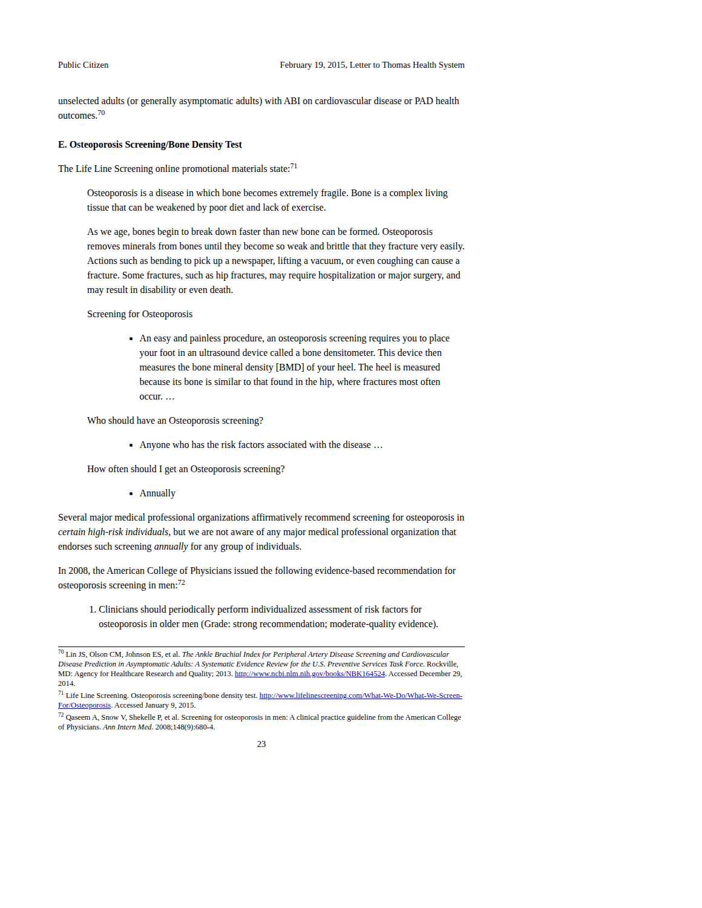Public Citizen
February 19, 2015, Letter to Thomas Health System
unselected adults (or generally asymptomatic adults) with ABI on cardiovascular disease or PAD health outcomes.70
E. Osteoporosis Screening/Bone Density Test
The Life Line Screening online promotional materials state:71
Osteoporosis is a disease in which bone becomes extremely fragile. Bone is a complex living tissue that can be weakened by poor diet and lack of exercise.
As we age, bones begin to break down faster than new bone can be formed. Osteoporosis removes minerals from bones until they become so weak and brittle that they fracture very easily. Actions such as bending to pick up a newspaper, lifting a vacuum, or even coughing can cause a fracture. Some fractures, such as hip fractures, may require hospitalization or major surgery, and may result in disability or even death.
Screening for Osteoporosis
An easy and painless procedure, an osteoporosis screening requires you to place your foot in an ultrasound device called a bone densitometer. This device then measures the bone mineral density [BMD] of your heel. The heel is measured because its bone is similar to that found in the hip, where fractures most often occur. …
Who should have an Osteoporosis screening?
Anyone who has the risk factors associated with the disease …
How often should I get an Osteoporosis screening?
Annually
Several major medical professional organizations affirmatively recommend screening for osteoporosis in certain high-risk individuals, but we are not aware of any major medical professional organization that endorses such screening annually for any group of individuals.
In 2008, the American College of Physicians issued the following evidence-based recommendation for osteoporosis screening in men:72
Clinicians should periodically perform individualized assessment of risk factors for osteoporosis in older men (Grade: strong recommendation; moderate-quality evidence).
70 Lin JS, Olson CM, Johnson ES, et al. The Ankle Brachial Index for Peripheral Artery Disease Screening and Cardiovascular Disease Prediction in Asymptomatic Adults: A Systematic Evidence Review for the U.S. Preventive Services Task Force. Rockville, MD: Agency for Healthcare Research and Quality; 2013. http://www.ncbi.nlm.nih.gov/books/NBK164524. Accessed December 29, 2014.
71 Life Line Screening. Osteoporosis screening/bone density test. http://www.lifelinescreening.com/What-We-Do/What-We-Screen-For/Osteoporosis. Accessed January 9, 2015.
72 Qaseem A, Snow V, Shekelle P, et al. Screening for osteoporosis in men: A clinical practice guideline from the American College of Physicians. Ann Intern Med. 2008;148(9):680-4.
23